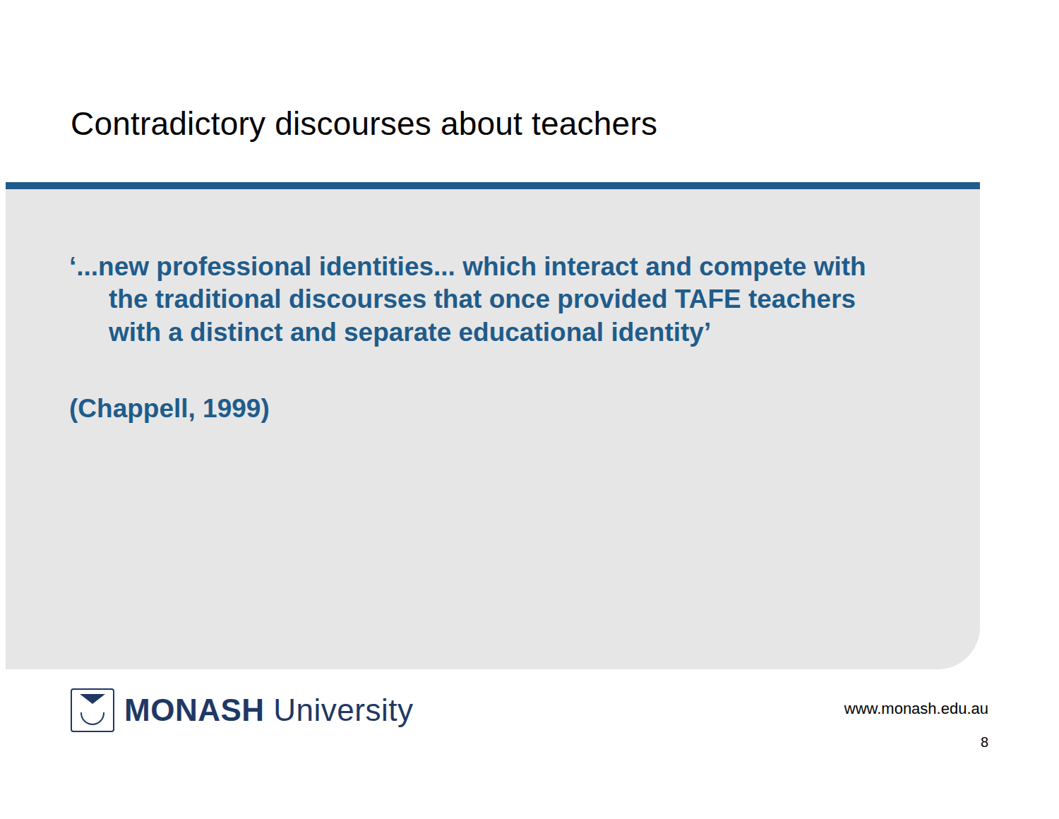Contradictory discourses about teachers
‘...new professional identities... which interact and compete with the traditional discourses that once provided TAFE teachers with a distinct and separate educational identity’
(Chappell, 1999)
MONASH University
www.monash.edu.au
8